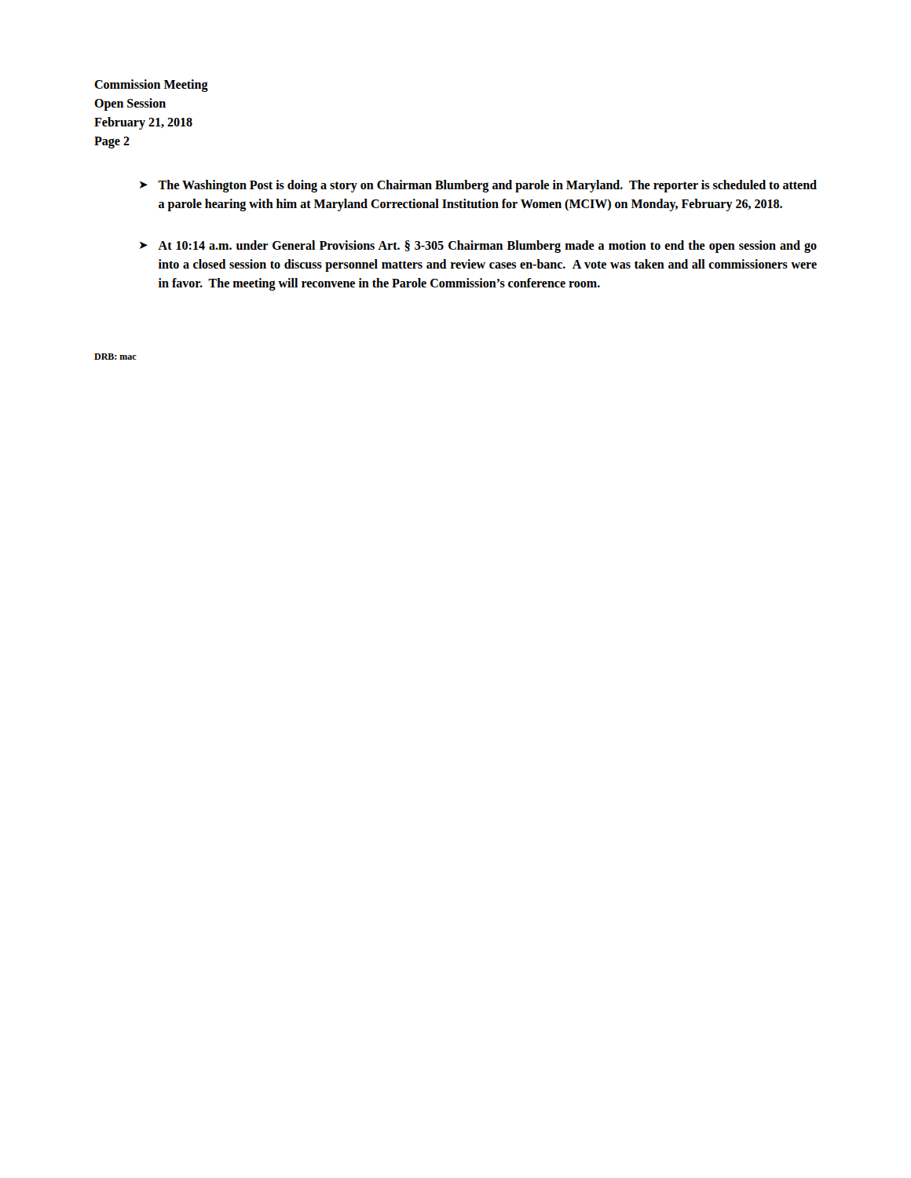Commission Meeting
Open Session
February 21, 2018
Page 2
The Washington Post is doing a story on Chairman Blumberg and parole in Maryland. The reporter is scheduled to attend a parole hearing with him at Maryland Correctional Institution for Women (MCIW) on Monday, February 26, 2018.
At 10:14 a.m. under General Provisions Art. § 3-305 Chairman Blumberg made a motion to end the open session and go into a closed session to discuss personnel matters and review cases en-banc. A vote was taken and all commissioners were in favor. The meeting will reconvene in the Parole Commission’s conference room.
DRB: mac